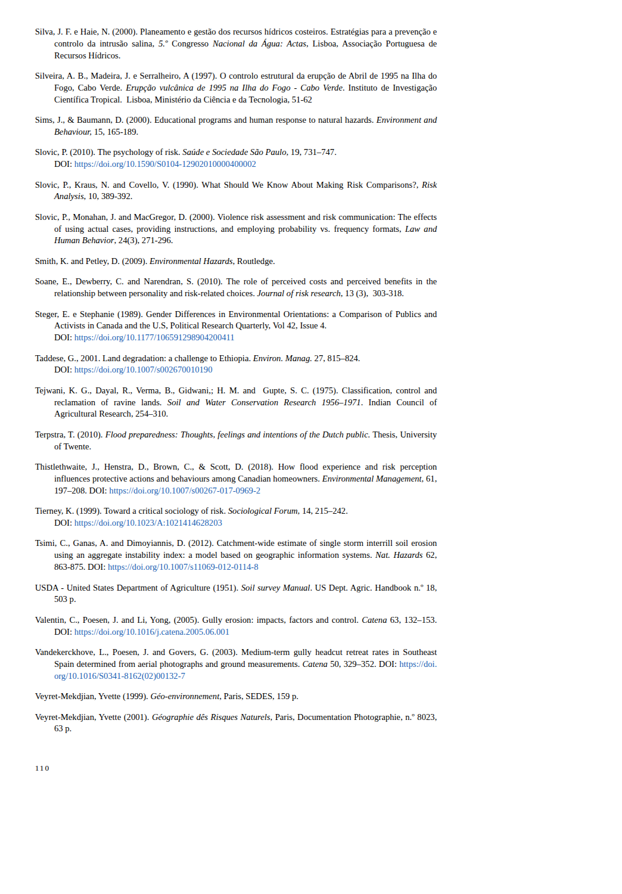Silva, J. F. e Haie, N. (2000). Planeamento e gestão dos recursos hídricos costeiros. Estratégias para a prevenção e controlo da intrusão salina, 5.º Congresso Nacional da Água: Actas, Lisboa, Associação Portuguesa de Recursos Hídricos.
Silveira, A. B., Madeira, J. e Serralheiro, A (1997). O controlo estrutural da erupção de Abril de 1995 na Ilha do Fogo, Cabo Verde. Erupção vulcânica de 1995 na Ilha do Fogo - Cabo Verde. Instituto de Investigação Científica Tropical. Lisboa, Ministério da Ciência e da Tecnologia, 51-62
Sims, J., & Baumann, D. (2000). Educational programs and human response to natural hazards. Environment and Behaviour, 15, 165-189.
Slovic, P. (2010). The psychology of risk. Saúde e Sociedade São Paulo, 19, 731–747.
DOI: https://doi.org/10.1590/S0104-12902010000400002
Slovic, P., Kraus, N. and Covello, V. (1990). What Should We Know About Making Risk Comparisons?, Risk Analysis, 10, 389-392.
Slovic, P., Monahan, J. and MacGregor, D. (2000). Violence risk assessment and risk communication: The effects of using actual cases, providing instructions, and employing probability vs. frequency formats, Law and Human Behavior, 24(3), 271-296.
Smith, K. and Petley, D. (2009). Environmental Hazards, Routledge.
Soane, E., Dewberry, C. and Narendran, S. (2010). The role of perceived costs and perceived benefits in the relationship between personality and risk-related choices. Journal of risk research, 13 (3), 303-318.
Steger, E. e Stephanie (1989). Gender Differences in Environmental Orientations: a Comparison of Publics and Activists in Canada and the U.S, Political Research Quarterly, Vol 42, Issue 4.
DOI: https://doi.org/10.1177/106591298904200411
Taddese, G., 2001. Land degradation: a challenge to Ethiopia. Environ. Manag. 27, 815–824.
DOI: https://doi.org/10.1007/s002670010190
Tejwani, K. G., Dayal, R., Verma, B., Gidwani,; H. M. and Gupte, S. C. (1975). Classification, control and reclamation of ravine lands. Soil and Water Conservation Research 1956–1971. Indian Council of Agricultural Research, 254–310.
Terpstra, T. (2010). Flood preparedness: Thoughts, feelings and intentions of the Dutch public. Thesis, University of Twente.
Thistlethwaite, J., Henstra, D., Brown, C., & Scott, D. (2018). How flood experience and risk perception influences protective actions and behaviours among Canadian homeowners. Environmental Management, 61, 197–208. DOI: https://doi.org/10.1007/s00267-017-0969-2
Tierney, K. (1999). Toward a critical sociology of risk. Sociological Forum, 14, 215–242.
DOI: https://doi.org/10.1023/A:1021414628203
Tsimi, C., Ganas, A. and Dimoyiannis, D. (2012). Catchment-wide estimate of single storm interrill soil erosion using an aggregate instability index: a model based on geographic information systems. Nat. Hazards 62, 863-875. DOI: https://doi.org/10.1007/s11069-012-0114-8
USDA - United States Department of Agriculture (1951). Soil survey Manual. US Dept. Agric. Handbook n.º 18, 503 p.
Valentin, C., Poesen, J. and Li, Yong, (2005). Gully erosion: impacts, factors and control. Catena 63, 132–153. DOI: https://doi.org/10.1016/j.catena.2005.06.001
Vandekerckhove, L., Poesen, J. and Govers, G. (2003). Medium-term gully headcut retreat rates in Southeast Spain determined from aerial photographs and ground measurements. Catena 50, 329–352. DOI: https://doi.org/10.1016/S0341-8162(02)00132-7
Veyret-Mekdjian, Yvette (1999). Géo-environnement, Paris, SEDES, 159 p.
Veyret-Mekdjian, Yvette (2001). Géographie dês Risques Naturels, Paris, Documentation Photographie, n.º 8023, 63 p.
110